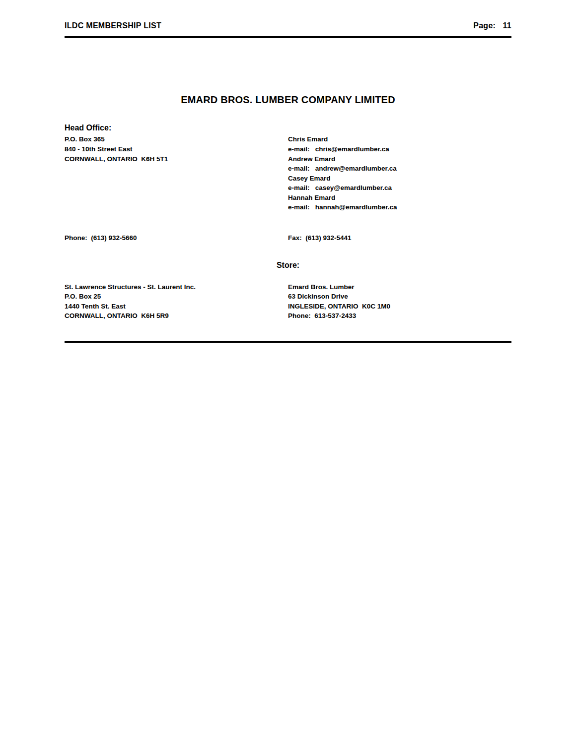ILDC MEMBERSHIP LIST
Page: 11
EMARD BROS. LUMBER COMPANY LIMITED
Head Office:
| P.O. Box 365 840 - 10th Street East CORNWALL, ONTARIO K6H 5T1 | Chris Emard e-mail: chris@emardlumber.ca Andrew Emard e-mail: andrew@emardlumber.ca Casey Emard e-mail: casey@emardlumber.ca Hannah Emard e-mail: hannah@emardlumber.ca |
| Phone: (613) 932-5660 | Fax: (613) 932-5441 |
Store:
| St. Lawrence Structures - St. Laurent Inc. P.O. Box 25 1440 Tenth St. East CORNWALL, ONTARIO K6H 5R9 | Emard Bros. Lumber 63 Dickinson Drive INGLESIDE, ONTARIO K0C 1M0 Phone: 613-537-2433 |